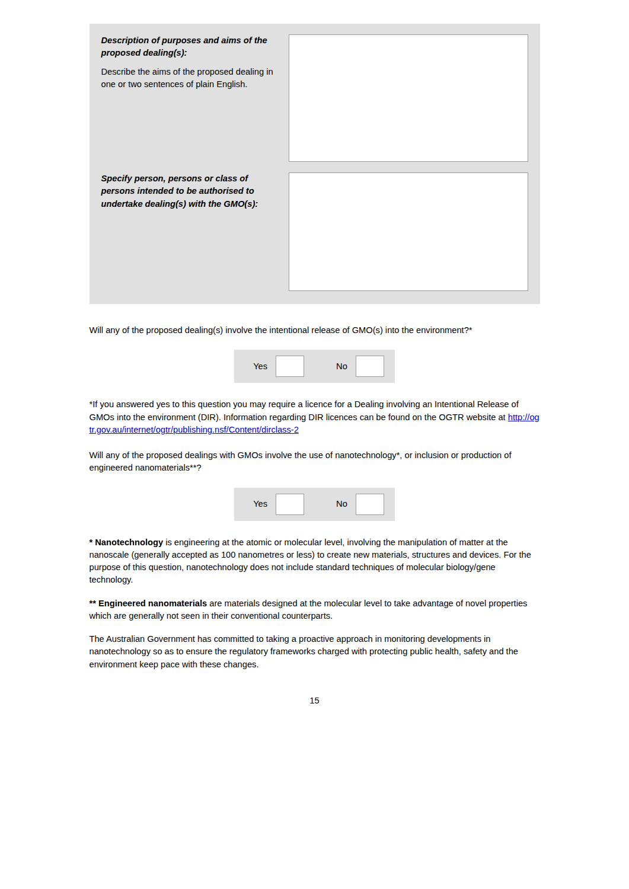Description of purposes and aims of the proposed dealing(s): Describe the aims of the proposed dealing in one or two sentences of plain English.
Specify person, persons or class of persons intended to be authorised to undertake dealing(s) with the GMO(s):
Will any of the proposed dealing(s) involve the intentional release of GMO(s) into the environment?*
Yes No
*If you answered yes to this question you may require a licence for a Dealing involving an Intentional Release of GMOs into the environment (DIR). Information regarding DIR licences can be found on the OGTR website at http://ogtr.gov.au/internet/ogtr/publishing.nsf/Content/dirclass-2
Will any of the proposed dealings with GMOs involve the use of nanotechnology*, or inclusion or production of engineered nanomaterials**?
Yes No
* Nanotechnology is engineering at the atomic or molecular level, involving the manipulation of matter at the nanoscale (generally accepted as 100 nanometres or less) to create new materials, structures and devices. For the purpose of this question, nanotechnology does not include standard techniques of molecular biology/gene technology.
** Engineered nanomaterials are materials designed at the molecular level to take advantage of novel properties which are generally not seen in their conventional counterparts.
The Australian Government has committed to taking a proactive approach in monitoring developments in nanotechnology so as to ensure the regulatory frameworks charged with protecting public health, safety and the environment keep pace with these changes.
15